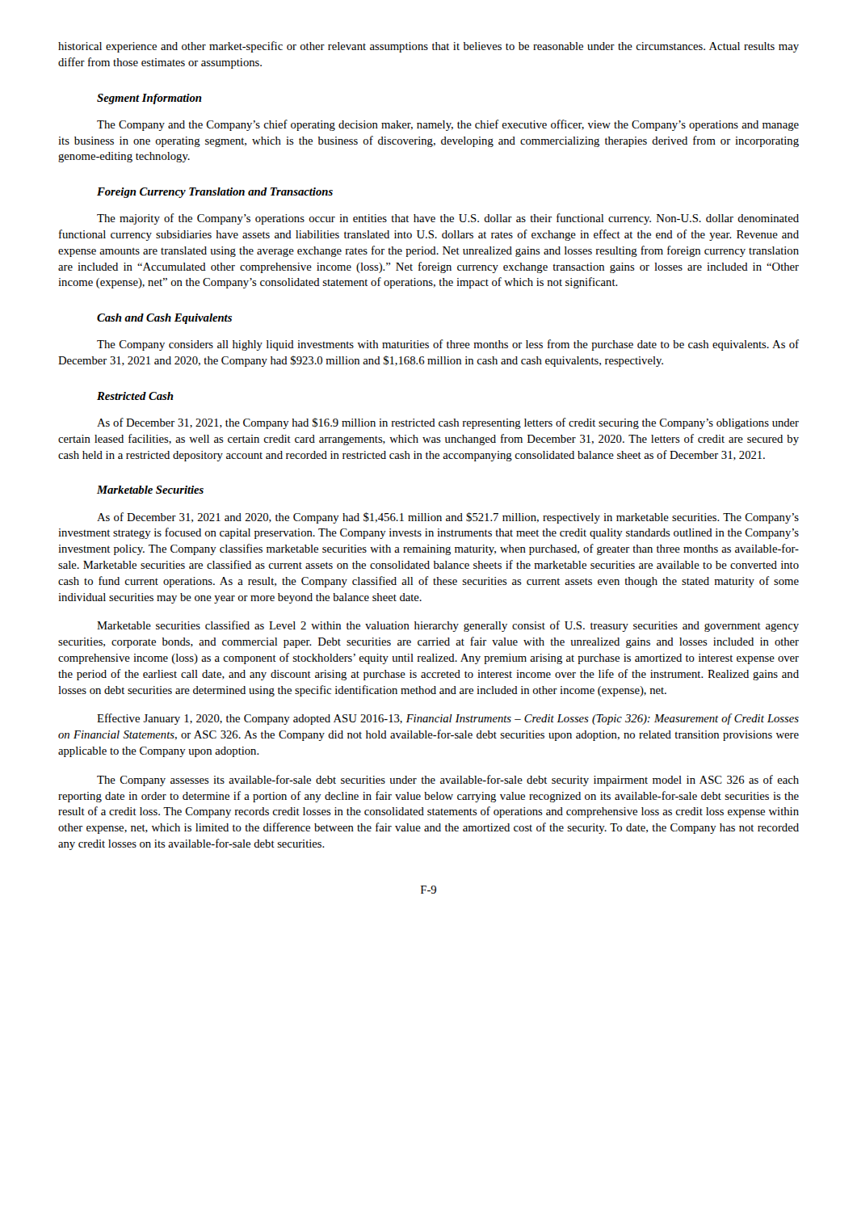historical experience and other market-specific or other relevant assumptions that it believes to be reasonable under the circumstances. Actual results may differ from those estimates or assumptions.
Segment Information
The Company and the Company’s chief operating decision maker, namely, the chief executive officer, view the Company’s operations and manage its business in one operating segment, which is the business of discovering, developing and commercializing therapies derived from or incorporating genome-editing technology.
Foreign Currency Translation and Transactions
The majority of the Company’s operations occur in entities that have the U.S. dollar as their functional currency. Non-U.S. dollar denominated functional currency subsidiaries have assets and liabilities translated into U.S. dollars at rates of exchange in effect at the end of the year. Revenue and expense amounts are translated using the average exchange rates for the period. Net unrealized gains and losses resulting from foreign currency translation are included in “Accumulated other comprehensive income (loss).” Net foreign currency exchange transaction gains or losses are included in “Other income (expense), net” on the Company’s consolidated statement of operations, the impact of which is not significant.
Cash and Cash Equivalents
The Company considers all highly liquid investments with maturities of three months or less from the purchase date to be cash equivalents. As of December 31, 2021 and 2020, the Company had $923.0 million and $1,168.6 million in cash and cash equivalents, respectively.
Restricted Cash
As of December 31, 2021, the Company had $16.9 million in restricted cash representing letters of credit securing the Company’s obligations under certain leased facilities, as well as certain credit card arrangements, which was unchanged from December 31, 2020. The letters of credit are secured by cash held in a restricted depository account and recorded in restricted cash in the accompanying consolidated balance sheet as of December 31, 2021.
Marketable Securities
As of December 31, 2021 and 2020, the Company had $1,456.1 million and $521.7 million, respectively in marketable securities. The Company’s investment strategy is focused on capital preservation. The Company invests in instruments that meet the credit quality standards outlined in the Company’s investment policy. The Company classifies marketable securities with a remaining maturity, when purchased, of greater than three months as available-for-sale. Marketable securities are classified as current assets on the consolidated balance sheets if the marketable securities are available to be converted into cash to fund current operations. As a result, the Company classified all of these securities as current assets even though the stated maturity of some individual securities may be one year or more beyond the balance sheet date.
Marketable securities classified as Level 2 within the valuation hierarchy generally consist of U.S. treasury securities and government agency securities, corporate bonds, and commercial paper. Debt securities are carried at fair value with the unrealized gains and losses included in other comprehensive income (loss) as a component of stockholders’ equity until realized. Any premium arising at purchase is amortized to interest expense over the period of the earliest call date, and any discount arising at purchase is accreted to interest income over the life of the instrument. Realized gains and losses on debt securities are determined using the specific identification method and are included in other income (expense), net.
Effective January 1, 2020, the Company adopted ASU 2016-13, Financial Instruments – Credit Losses (Topic 326): Measurement of Credit Losses on Financial Statements, or ASC 326. As the Company did not hold available-for-sale debt securities upon adoption, no related transition provisions were applicable to the Company upon adoption.
The Company assesses its available-for-sale debt securities under the available-for-sale debt security impairment model in ASC 326 as of each reporting date in order to determine if a portion of any decline in fair value below carrying value recognized on its available-for-sale debt securities is the result of a credit loss. The Company records credit losses in the consolidated statements of operations and comprehensive loss as credit loss expense within other expense, net, which is limited to the difference between the fair value and the amortized cost of the security. To date, the Company has not recorded any credit losses on its available-for-sale debt securities.
F-9